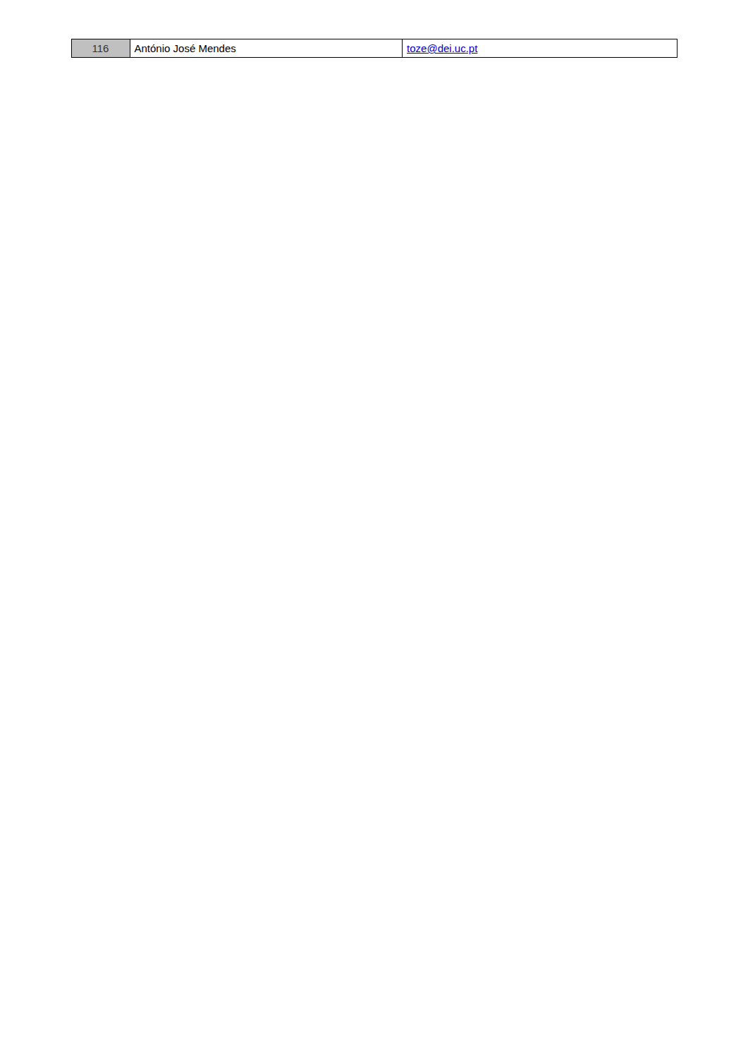| 116 | António José Mendes | toze@dei.uc.pt |